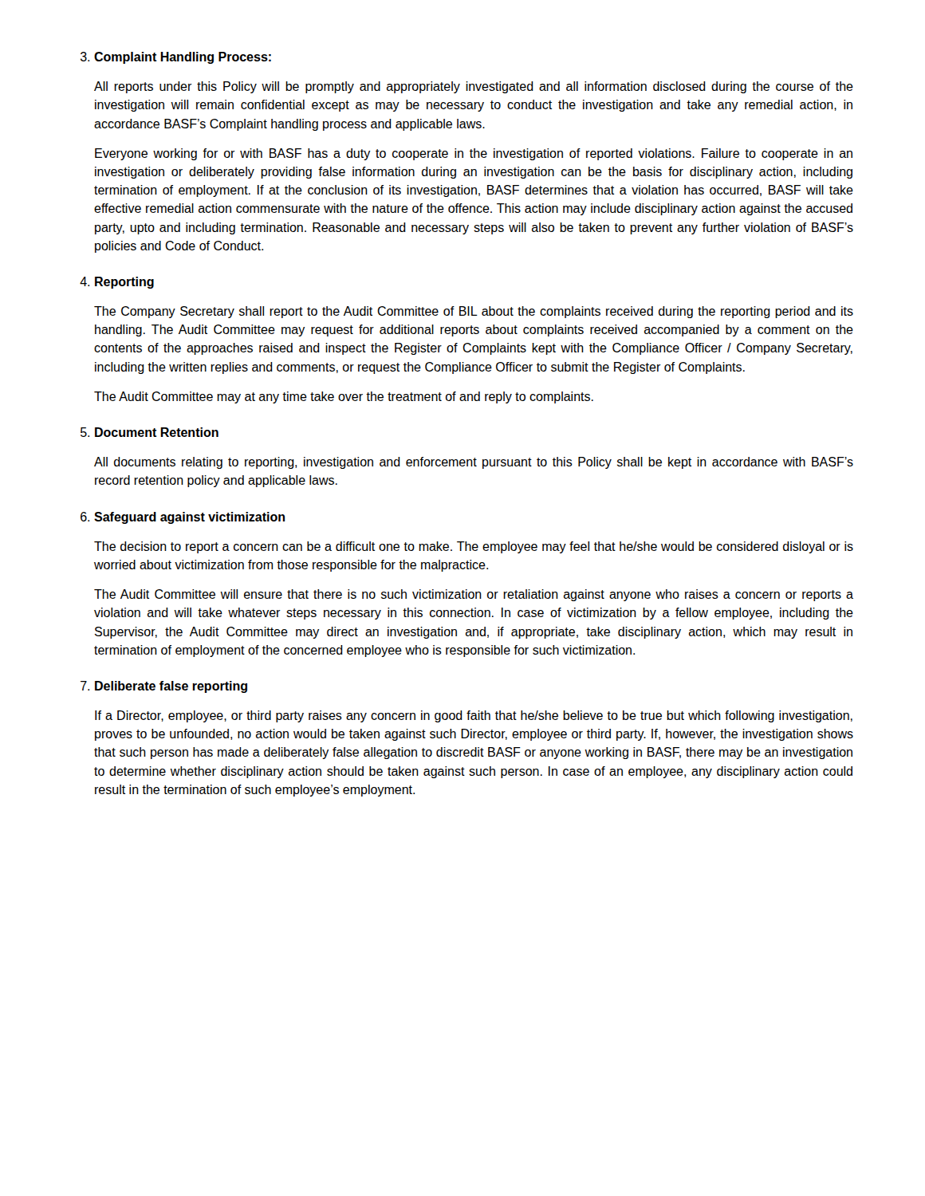Complaint Handling Process:
All reports under this Policy will be promptly and appropriately investigated and all information disclosed during the course of the investigation will remain confidential except as may be necessary to conduct the investigation and take any remedial action, in accordance BASF’s Complaint handling process and applicable laws.
Everyone working for or with BASF has a duty to cooperate in the investigation of reported violations. Failure to cooperate in an investigation or deliberately providing false information during an investigation can be the basis for disciplinary action, including termination of employment. If at the conclusion of its investigation, BASF determines that a violation has occurred, BASF will take effective remedial action commensurate with the nature of the offence. This action may include disciplinary action against the accused party, upto and including termination. Reasonable and necessary steps will also be taken to prevent any further violation of BASF’s policies and Code of Conduct.
Reporting
The Company Secretary shall report to the Audit Committee of BIL about the complaints received during the reporting period and its handling. The Audit Committee may request for additional reports about complaints received accompanied by a comment on the contents of the approaches raised and inspect the Register of Complaints kept with the Compliance Officer / Company Secretary, including the written replies and comments, or request the Compliance Officer to submit the Register of Complaints.
The Audit Committee may at any time take over the treatment of and reply to complaints.
Document Retention
All documents relating to reporting, investigation and enforcement pursuant to this Policy shall be kept in accordance with BASF’s record retention policy and applicable laws.
Safeguard against victimization
The decision to report a concern can be a difficult one to make. The employee may feel that he/she would be considered disloyal or is worried about victimization from those responsible for the malpractice.
The Audit Committee will ensure that there is no such victimization or retaliation against anyone who raises a concern or reports a violation and will take whatever steps necessary in this connection. In case of victimization by a fellow employee, including the Supervisor, the Audit Committee may direct an investigation and, if appropriate, take disciplinary action, which may result in termination of employment of the concerned employee who is responsible for such victimization.
Deliberate false reporting
If a Director, employee, or third party raises any concern in good faith that he/she believe to be true but which following investigation, proves to be unfounded, no action would be taken against such Director, employee or third party. If, however, the investigation shows that such person has made a deliberately false allegation to discredit BASF or anyone working in BASF, there may be an investigation to determine whether disciplinary action should be taken against such person. In case of an employee, any disciplinary action could result in the termination of such employee’s employment.